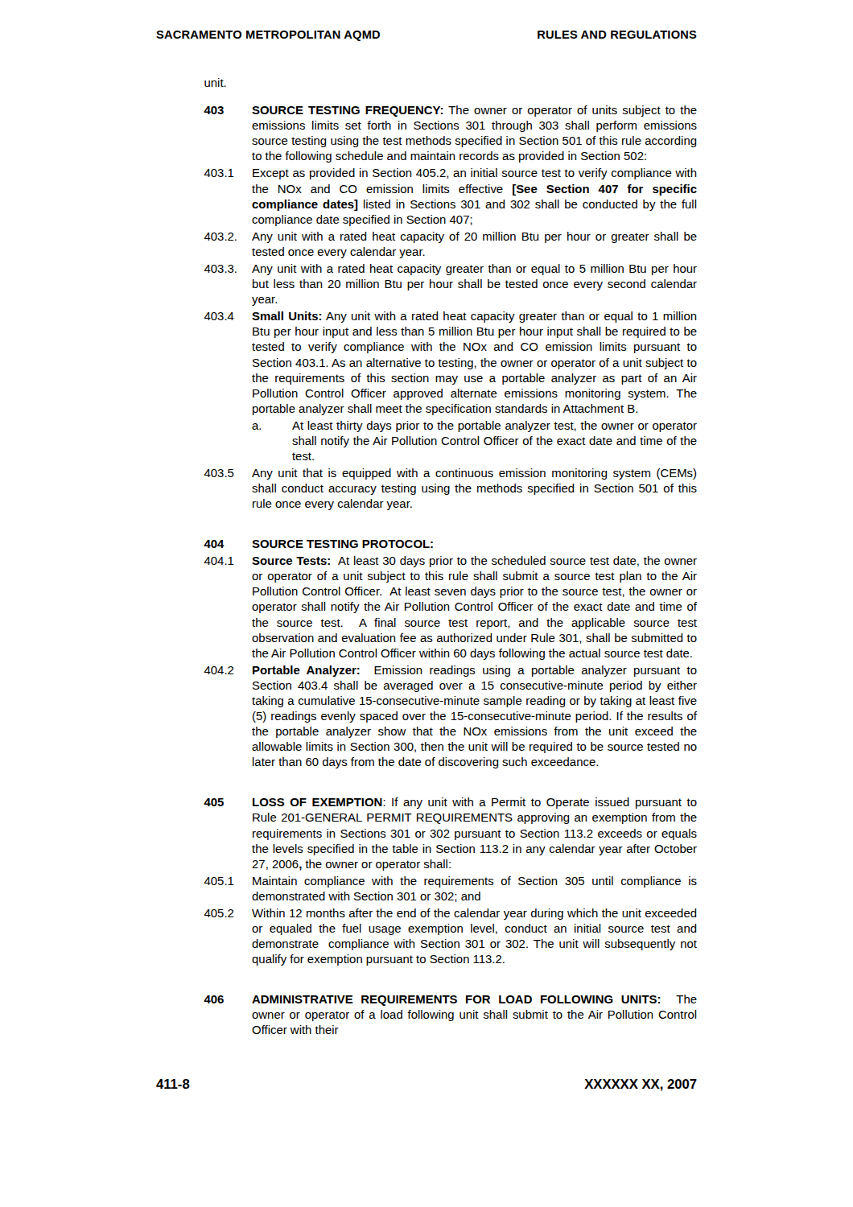SACRAMENTO METROPOLITAN AQMD RULES AND REGULATIONS
unit.
403
SOURCE TESTING FREQUENCY: The owner or operator of units subject to the emissions limits set forth in Sections 301 through 303 shall perform emissions source testing using the test methods specified in Section 501 of this rule according to the following schedule and maintain records as provided in Section 502:
403.1
Except as provided in Section 405.2, an initial source test to verify compliance with the NOx and CO emission limits effective [See Section 407 for specific compliance dates] listed in Sections 301 and 302 shall be conducted by the full compliance date specified in Section 407;
403.2.
Any unit with a rated heat capacity of 20 million Btu per hour or greater shall be tested once every calendar year.
403.3.
Any unit with a rated heat capacity greater than or equal to 5 million Btu per hour but less than 20 million Btu per hour shall be tested once every second calendar year.
403.4
Small Units: Any unit with a rated heat capacity greater than or equal to 1 million Btu per hour input and less than 5 million Btu per hour input shall be required to be tested to verify compliance with the NOx and CO emission limits pursuant to Section 403.1. As an alternative to testing, the owner or operator of a unit subject to the requirements of this section may use a portable analyzer as part of an Air Pollution Control Officer approved alternate emissions monitoring system. The portable analyzer shall meet the specification standards in Attachment B.
a.
At least thirty days prior to the portable analyzer test, the owner or operator shall notify the Air Pollution Control Officer of the exact date and time of the test.
403.5
Any unit that is equipped with a continuous emission monitoring system (CEMs) shall conduct accuracy testing using the methods specified in Section 501 of this rule once every calendar year.
404
SOURCE TESTING PROTOCOL:
404.1
Source Tests: At least 30 days prior to the scheduled source test date, the owner or operator of a unit subject to this rule shall submit a source test plan to the Air Pollution Control Officer. At least seven days prior to the source test, the owner or operator shall notify the Air Pollution Control Officer of the exact date and time of the source test. A final source test report, and the applicable source test observation and evaluation fee as authorized under Rule 301, shall be submitted to the Air Pollution Control Officer within 60 days following the actual source test date.
404.2
Portable Analyzer: Emission readings using a portable analyzer pursuant to Section 403.4 shall be averaged over a 15 consecutive-minute period by either taking a cumulative 15-consecutive-minute sample reading or by taking at least five (5) readings evenly spaced over the 15-consecutive-minute period. If the results of the portable analyzer show that the NOx emissions from the unit exceed the allowable limits in Section 300, then the unit will be required to be source tested no later than 60 days from the date of discovering such exceedance.
405
LOSS OF EXEMPTION: If any unit with a Permit to Operate issued pursuant to Rule 201-GENERAL PERMIT REQUIREMENTS approving an exemption from the requirements in Sections 301 or 302 pursuant to Section 113.2 exceeds or equals the levels specified in the table in Section 113.2 in any calendar year after October 27, 2006, the owner or operator shall:
405.1
Maintain compliance with the requirements of Section 305 until compliance is demonstrated with Section 301 or 302; and
405.2
Within 12 months after the end of the calendar year during which the unit exceeded or equaled the fuel usage exemption level, conduct an initial source test and demonstrate compliance with Section 301 or 302. The unit will subsequently not qualify for exemption pursuant to Section 113.2.
406
ADMINISTRATIVE REQUIREMENTS FOR LOAD FOLLOWING UNITS: The owner or operator of a load following unit shall submit to the Air Pollution Control Officer with their
411-8 XXXXXX XX, 2007